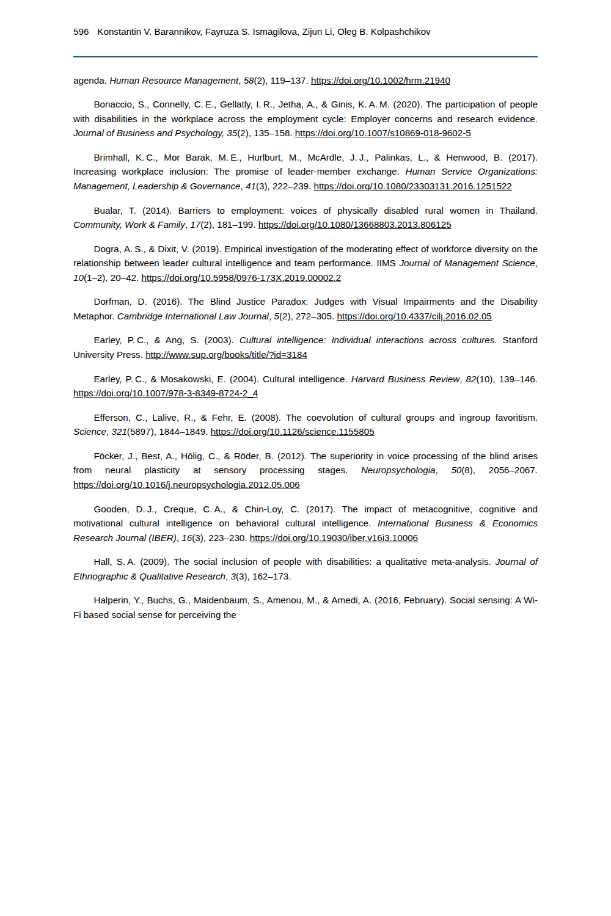596 Konstantin V. Barannikov, Fayruza S. Ismagilova, Zijun Li, Oleg B. Kolpashchikov
agenda. Human Resource Management, 58(2), 119–137. https://doi.org/10.1002/hrm.21940
Bonaccio, S., Connelly, C. E., Gellatly, I. R., Jetha, A., & Ginis, K. A. M. (2020). The participation of people with disabilities in the workplace across the employment cycle: Employer concerns and research evidence. Journal of Business and Psychology, 35(2), 135–158. https://doi.org/10.1007/s10869-018-9602-5
Brimhall, K. C., Mor Barak, M. E., Hurlburt, M., McArdle, J. J., Palinkas, L., & Henwood, B. (2017). Increasing workplace inclusion: The promise of leader-member exchange. Human Service Organizations: Management, Leadership & Governance, 41(3), 222–239. https://doi.org/10.1080/23303131.2016.1251522
Bualar, T. (2014). Barriers to employment: voices of physically disabled rural women in Thailand. Community, Work & Family, 17(2), 181–199. https://doi.org/10.1080/13668803.2013.806125
Dogra, A. S., & Dixit, V. (2019). Empirical investigation of the moderating effect of workforce diversity on the relationship between leader cultural intelligence and team performance. IIMS Journal of Management Science, 10(1–2), 20–42. https://doi.org/10.5958/0976-173X.2019.00002.2
Dorfman, D. (2016). The Blind Justice Paradox: Judges with Visual Impairments and the Disability Metaphor. Cambridge International Law Journal, 5(2), 272–305. https://doi.org/10.4337/cilj.2016.02.05
Earley, P. C., & Ang, S. (2003). Cultural intelligence: Individual interactions across cultures. Stanford University Press. http://www.sup.org/books/title/?id=3184
Earley, P. C., & Mosakowski, E. (2004). Cultural intelligence. Harvard Business Review, 82(10), 139–146. https://doi.org/10.1007/978-3-8349-8724-2_4
Efferson, C., Lalive, R., & Fehr, E. (2008). The coevolution of cultural groups and ingroup favoritism. Science, 321(5897), 1844–1849. https://doi.org/10.1126/science.1155805
Föcker, J., Best, A., Hölig, C., & Röder, B. (2012). The superiority in voice processing of the blind arises from neural plasticity at sensory processing stages. Neuropsychologia, 50(8), 2056–2067. https://doi.org/10.1016/j.neuropsychologia.2012.05.006
Gooden, D. J., Creque, C. A., & Chin-Loy, C. (2017). The impact of metacognitive, cognitive and motivational cultural intelligence on behavioral cultural intelligence. International Business & Economics Research Journal (IBER), 16(3), 223–230. https://doi.org/10.19030/iber.v16i3.10006
Hall, S. A. (2009). The social inclusion of people with disabilities: a qualitative meta-analysis. Journal of Ethnographic & Qualitative Research, 3(3), 162–173.
Halperin, Y., Buchs, G., Maidenbaum, S., Amenou, M., & Amedi, A. (2016, February). Social sensing: A Wi-Fi based social sense for perceiving the